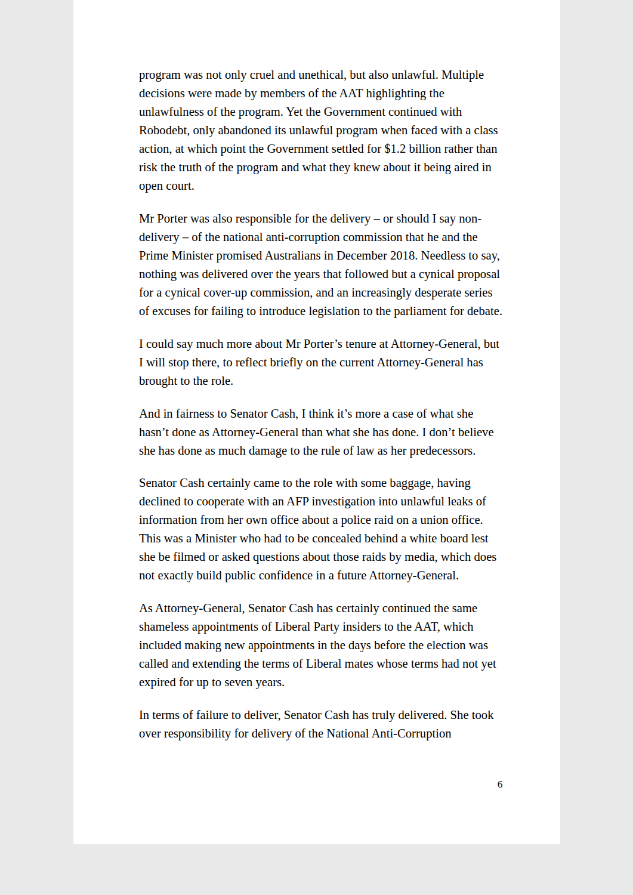program was not only cruel and unethical, but also unlawful. Multiple decisions were made by members of the AAT highlighting the unlawfulness of the program. Yet the Government continued with Robodebt, only abandoned its unlawful program when faced with a class action, at which point the Government settled for $1.2 billion rather than risk the truth of the program and what they knew about it being aired in open court.
Mr Porter was also responsible for the delivery – or should I say non-delivery – of the national anti-corruption commission that he and the Prime Minister promised Australians in December 2018. Needless to say, nothing was delivered over the years that followed but a cynical proposal for a cynical cover-up commission, and an increasingly desperate series of excuses for failing to introduce legislation to the parliament for debate.
I could say much more about Mr Porter’s tenure at Attorney-General, but I will stop there, to reflect briefly on the current Attorney-General has brought to the role.
And in fairness to Senator Cash, I think it’s more a case of what she hasn’t done as Attorney-General than what she has done. I don’t believe she has done as much damage to the rule of law as her predecessors.
Senator Cash certainly came to the role with some baggage, having declined to cooperate with an AFP investigation into unlawful leaks of information from her own office about a police raid on a union office. This was a Minister who had to be concealed behind a white board lest she be filmed or asked questions about those raids by media, which does not exactly build public confidence in a future Attorney-General.
As Attorney-General, Senator Cash has certainly continued the same shameless appointments of Liberal Party insiders to the AAT, which included making new appointments in the days before the election was called and extending the terms of Liberal mates whose terms had not yet expired for up to seven years.
In terms of failure to deliver, Senator Cash has truly delivered. She took over responsibility for delivery of the National Anti-Corruption
6